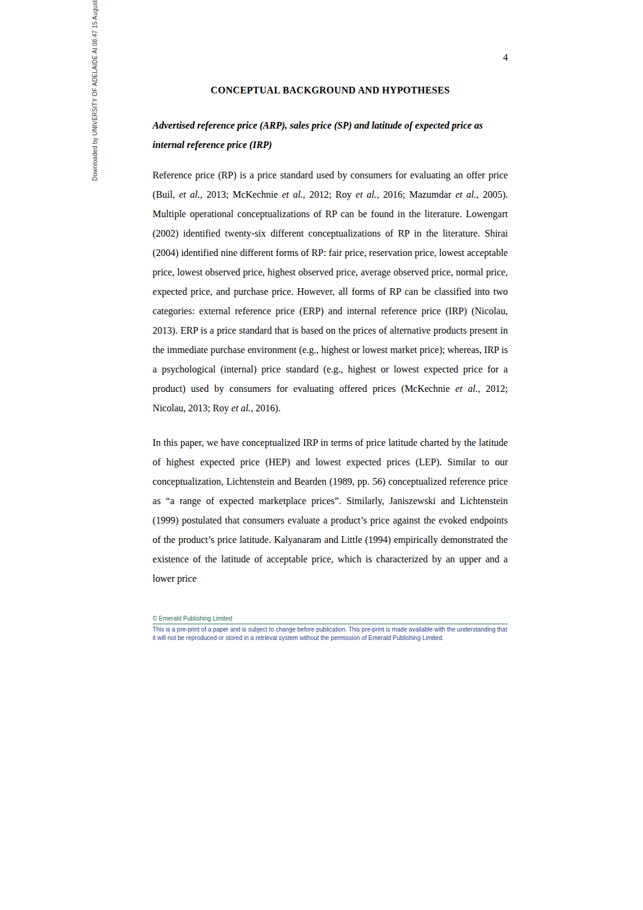Downloaded by UNIVERSITY OF ADELAIDE At 08:47 15 August 2017 (PT)
4
CONCEPTUAL BACKGROUND AND HYPOTHESES
Advertised reference price (ARP), sales price (SP) and latitude of expected price as internal reference price (IRP)
Reference price (RP) is a price standard used by consumers for evaluating an offer price (Buil, et al., 2013; McKechnie et al., 2012; Roy et al., 2016; Mazumdar et al., 2005). Multiple operational conceptualizations of RP can be found in the literature. Lowengart (2002) identified twenty-six different conceptualizations of RP in the literature. Shirai (2004) identified nine different forms of RP: fair price, reservation price, lowest acceptable price, lowest observed price, highest observed price, average observed price, normal price, expected price, and purchase price. However, all forms of RP can be classified into two categories: external reference price (ERP) and internal reference price (IRP) (Nicolau, 2013). ERP is a price standard that is based on the prices of alternative products present in the immediate purchase environment (e.g., highest or lowest market price); whereas, IRP is a psychological (internal) price standard (e.g., highest or lowest expected price for a product) used by consumers for evaluating offered prices (McKechnie et al., 2012; Nicolau, 2013; Roy et al., 2016).
In this paper, we have conceptualized IRP in terms of price latitude charted by the latitude of highest expected price (HEP) and lowest expected prices (LEP). Similar to our conceptualization, Lichtenstein and Bearden (1989, pp. 56) conceptualized reference price as “a range of expected marketplace prices”. Similarly, Janiszewski and Lichtenstein (1999) postulated that consumers evaluate a product’s price against the evoked endpoints of the product’s price latitude. Kalyanaram and Little (1994) empirically demonstrated the existence of the latitude of acceptable price, which is characterized by an upper and a lower price
© Emerald Publishing Limited
This is a pre-print of a paper and is subject to change before publication. This pre-print is made available with the understanding that it will not be reproduced or stored in a retrieval system without the permission of Emerald Publishing Limited.